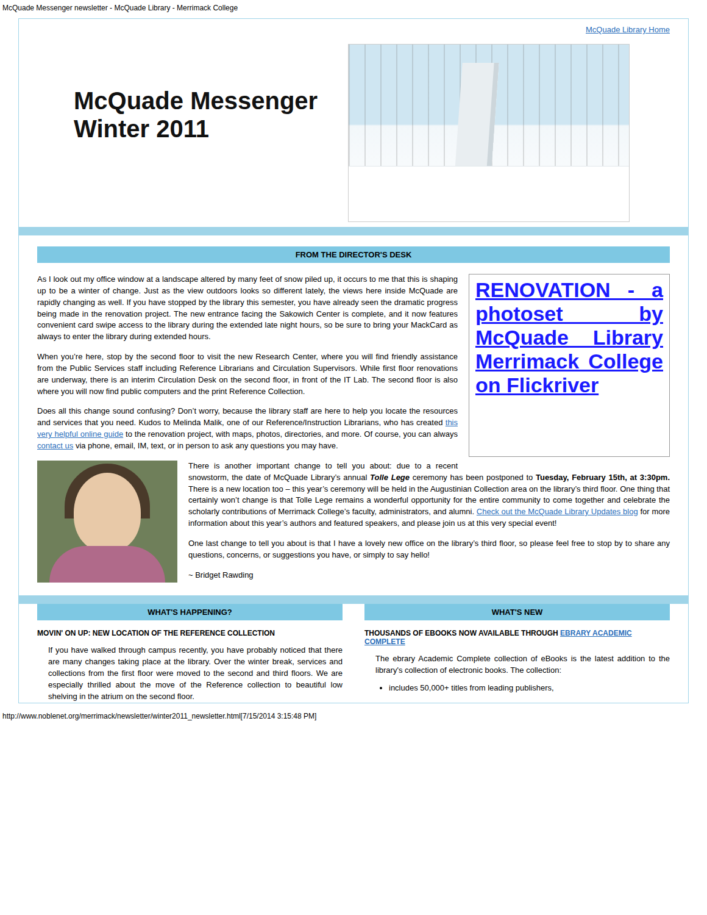McQuade Messenger newsletter - McQuade Library - Merrimack College
McQuade Library Home
McQuade Messenger
Winter 2011
FROM THE DIRECTOR'S DESK
RENOVATION - a photoset by McQuade Library Merrimack College on Flickriver
As I look out my office window at a landscape altered by many feet of snow piled up, it occurs to me that this is shaping up to be a winter of change. Just as the view outdoors looks so different lately, the views here inside McQuade are rapidly changing as well. If you have stopped by the library this semester, you have already seen the dramatic progress being made in the renovation project. The new entrance facing the Sakowich Center is complete, and it now features convenient card swipe access to the library during the extended late night hours, so be sure to bring your MackCard as always to enter the library during extended hours.
When you’re here, stop by the second floor to visit the new Research Center, where you will find friendly assistance from the Public Services staff including Reference Librarians and Circulation Supervisors. While first floor renovations are underway, there is an interim Circulation Desk on the second floor, in front of the IT Lab. The second floor is also where you will now find public computers and the print Reference Collection.
Does all this change sound confusing? Don’t worry, because the library staff are here to help you locate the resources and services that you need. Kudos to Melinda Malik, one of our Reference/Instruction Librarians, who has created this very helpful online guide to the renovation project, with maps, photos, directories, and more. Of course, you can always contact us via phone, email, IM, text, or in person to ask any questions you may have.
There is another important change to tell you about: due to a recent snowstorm, the date of McQuade Library’s annual Tolle Lege ceremony has been postponed to Tuesday, February 15th, at 3:30pm. There is a new location too – this year’s ceremony will be held in the Augustinian Collection area on the library’s third floor. One thing that certainly won’t change is that Tolle Lege remains a wonderful opportunity for the entire community to come together and celebrate the scholarly contributions of Merrimack College’s faculty, administrators, and alumni. Check out the McQuade Library Updates blog for more information about this year’s authors and featured speakers, and please join us at this very special event!
One last change to tell you about is that I have a lovely new office on the library’s third floor, so please feel free to stop by to share any questions, concerns, or suggestions you have, or simply to say hello!
~ Bridget Rawding
| WHAT'S HAPPENING? Movin' on up: New location of the Reference Collection If you have walked through campus recently, you have probably noticed that there are many changes taking place at the library. Over the winter break, services and collections from the first floor were moved to the second and third floors. We are especially thrilled about the move of the Reference collection to beautiful low shelving in the atrium on the second floor. | WHAT'S NEW Thousands of eBooks now available through ebrary Academic Complete The ebrary Academic Complete collection of eBooks is the latest addition to the library's collection of electronic books. The collection: includes 50,000+ titles from leading publishers, |
http://www.noblenet.org/merrimack/newsletter/winter2011_newsletter.html[7/15/2014 3:15:48 PM]